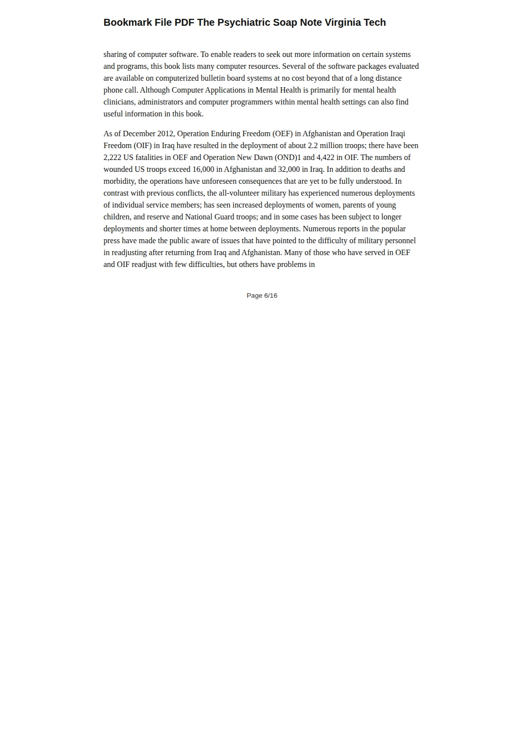Bookmark File PDF The Psychiatric Soap Note Virginia Tech
sharing of computer software. To enable readers to seek out more information on certain systems and programs, this book lists many computer resources. Several of the software packages evaluated are available on computerized bulletin board systems at no cost beyond that of a long distance phone call. Although Computer Applications in Mental Health is primarily for mental health clinicians, administrators and computer programmers within mental health settings can also find useful information in this book.
As of December 2012, Operation Enduring Freedom (OEF) in Afghanistan and Operation Iraqi Freedom (OIF) in Iraq have resulted in the deployment of about 2.2 million troops; there have been 2,222 US fatalities in OEF and Operation New Dawn (OND)1 and 4,422 in OIF. The numbers of wounded US troops exceed 16,000 in Afghanistan and 32,000 in Iraq. In addition to deaths and morbidity, the operations have unforeseen consequences that are yet to be fully understood. In contrast with previous conflicts, the all-volunteer military has experienced numerous deployments of individual service members; has seen increased deployments of women, parents of young children, and reserve and National Guard troops; and in some cases has been subject to longer deployments and shorter times at home between deployments. Numerous reports in the popular press have made the public aware of issues that have pointed to the difficulty of military personnel in readjusting after returning from Iraq and Afghanistan. Many of those who have served in OEF and OIF readjust with few difficulties, but others have problems in
Page 6/16